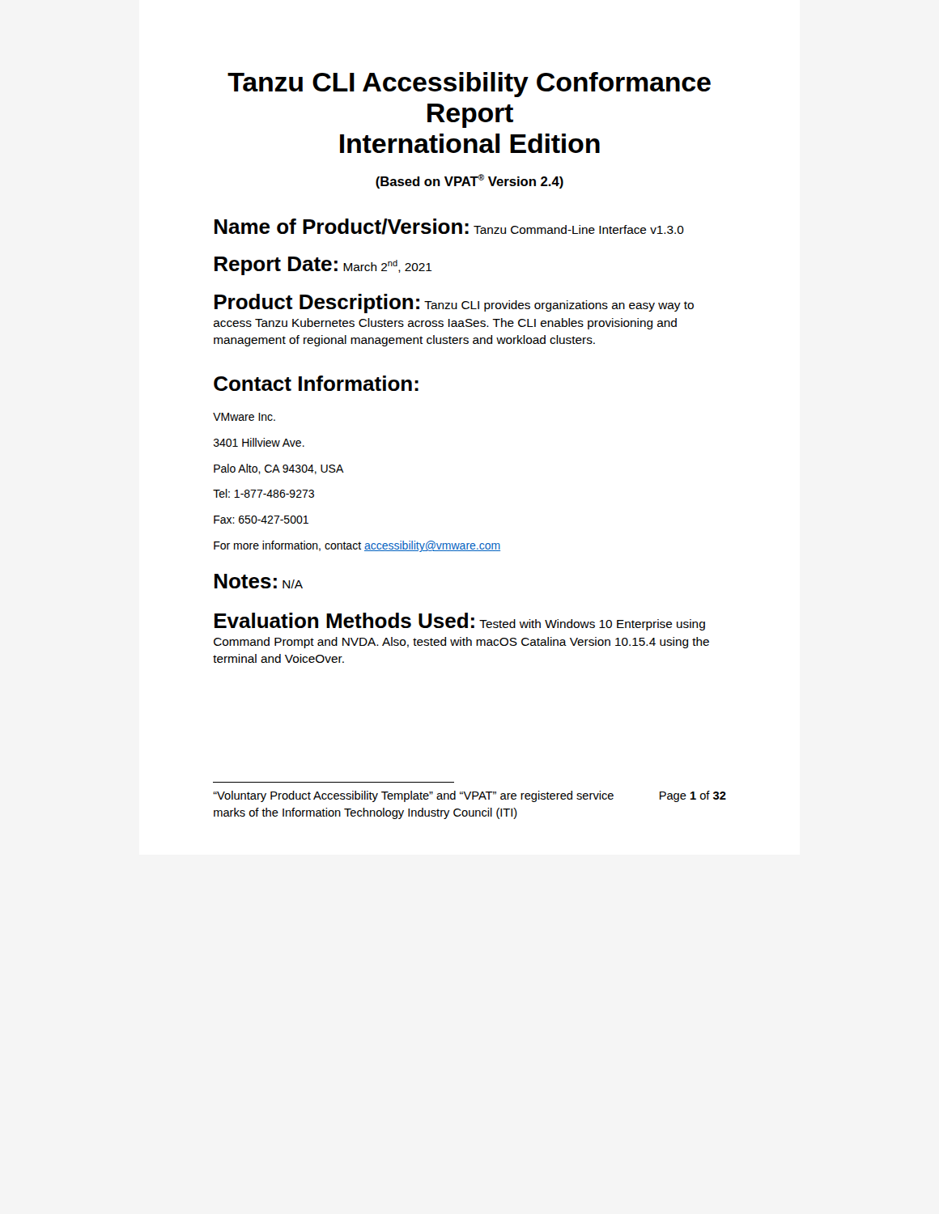Tanzu CLI Accessibility Conformance Report
International Edition
(Based on VPAT® Version 2.4)
Name of Product/Version: Tanzu Command-Line Interface v1.3.0
Report Date: March 2nd, 2021
Product Description: Tanzu CLI provides organizations an easy way to access Tanzu Kubernetes Clusters across IaaSes. The CLI enables provisioning and management of regional management clusters and workload clusters.
Contact Information:
VMware Inc.
3401 Hillview Ave.
Palo Alto, CA 94304, USA
Tel: 1-877-486-9273
Fax: 650-427-5001
For more information, contact accessibility@vmware.com
Notes: N/A
Evaluation Methods Used: Tested with Windows 10 Enterprise using Command Prompt and NVDA. Also, tested with macOS Catalina Version 10.15.4 using the terminal and VoiceOver.
“Voluntary Product Accessibility Template” and “VPAT” are registered service marks of the Information Technology Industry Council (ITI)
Page 1 of 32